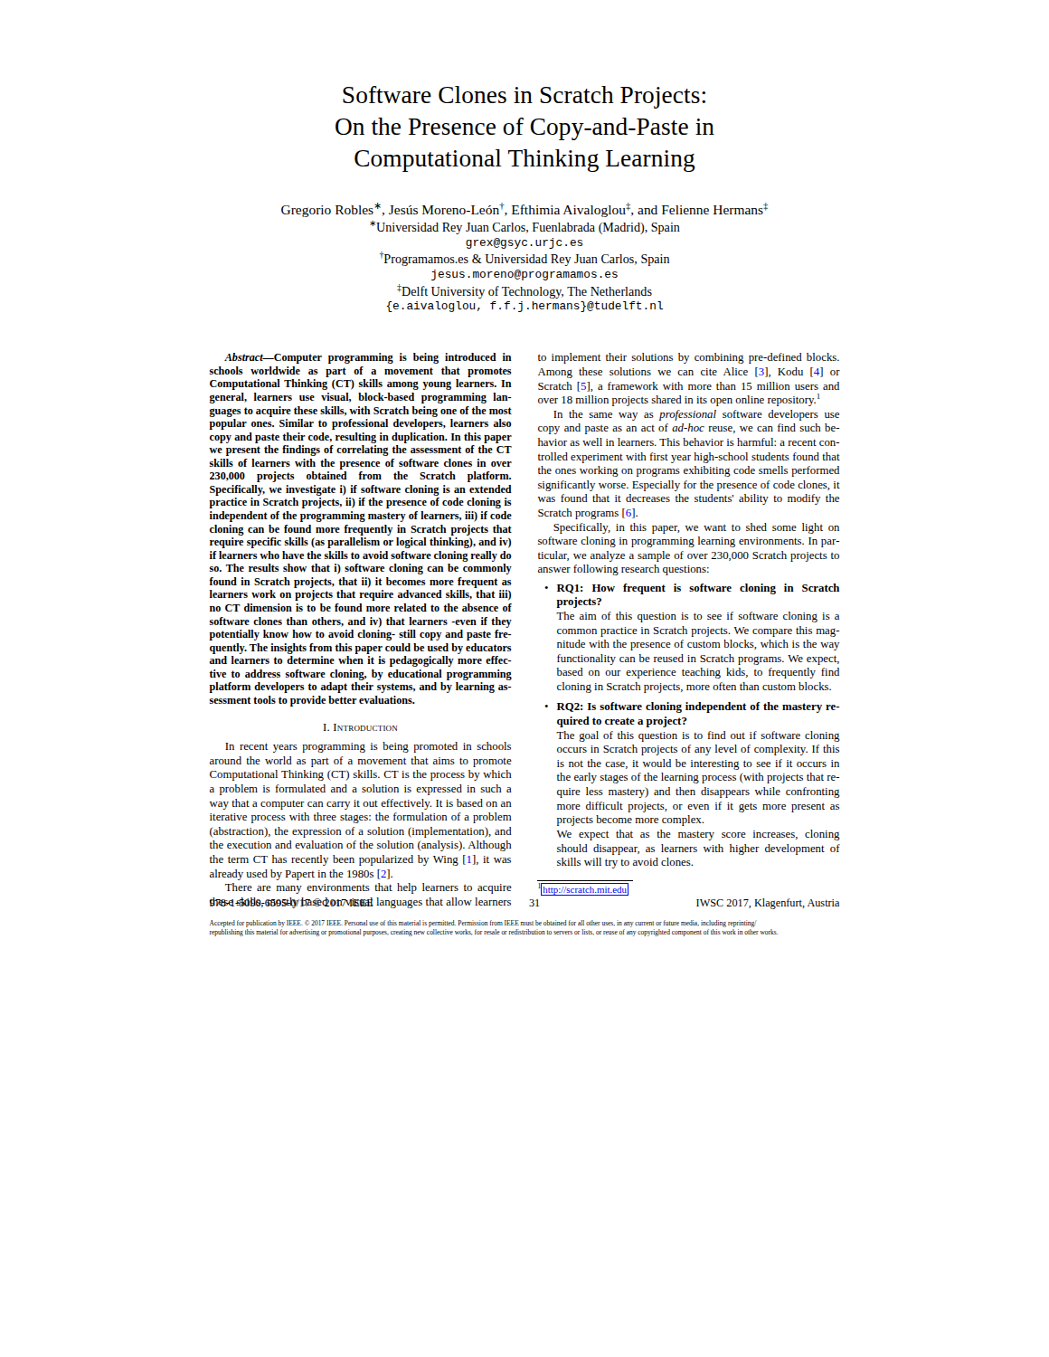Software Clones in Scratch Projects:
On the Presence of Copy-and-Paste in
Computational Thinking Learning
Gregorio Robles∗, Jesús Moreno-León†, Efthimia Aivaloglou‡, and Felienne Hermans‡
∗Universidad Rey Juan Carlos, Fuenlabrada (Madrid), Spain
grex@gsyc.urjc.es
†Programamos.es & Universidad Rey Juan Carlos, Spain
jesus.moreno@programamos.es
‡Delft University of Technology, The Netherlands
{e.aivaloglou, f.f.j.hermans}@tudelft.nl
Abstract—Computer programming is being introduced in schools worldwide as part of a movement that promotes Computational Thinking (CT) skills among young learners. In general, learners use visual, block-based programming languages to acquire these skills, with Scratch being one of the most popular ones. Similar to professional developers, learners also copy and paste their code, resulting in duplication. In this paper we present the findings of correlating the assessment of the CT skills of learners with the presence of software clones in over 230,000 projects obtained from the Scratch platform. Specifically, we investigate i) if software cloning is an extended practice in Scratch projects, ii) if the presence of code cloning is independent of the programming mastery of learners, iii) if code cloning can be found more frequently in Scratch projects that require specific skills (as parallelism or logical thinking), and iv) if learners who have the skills to avoid software cloning really do so. The results show that i) software cloning can be commonly found in Scratch projects, that ii) it becomes more frequent as learners work on projects that require advanced skills, that iii) no CT dimension is to be found more related to the absence of software clones than others, and iv) that learners -even if they potentially know how to avoid cloning- still copy and paste frequently. The insights from this paper could be used by educators and learners to determine when it is pedagogically more effective to address software cloning, by educational programming platform developers to adapt their systems, and by learning assessment tools to provide better evaluations.
I. Introduction
In recent years programming is being promoted in schools around the world as part of a movement that aims to promote Computational Thinking (CT) skills. CT is the process by which a problem is formulated and a solution is expressed in such a way that a computer can carry it out effectively. It is based on an iterative process with three stages: the formulation of a problem (abstraction), the expression of a solution (implementation), and the execution and evaluation of the solution (analysis). Although the term CT has recently been popularized by Wing [1], it was already used by Papert in the 1980s [2].
There are many environments that help learners to acquire these skills, mostly based on visual languages that allow learners to implement their solutions by combining pre-defined blocks. Among these solutions we can cite Alice [3], Kodu [4] or Scratch [5], a framework with more than 15 million users and over 18 million projects shared in its open online repository.1
In the same way as professional software developers use copy and paste as an act of ad-hoc reuse, we can find such behavior as well in learners. This behavior is harmful: a recent controlled experiment with first year high-school students found that the ones working on programs exhibiting code smells performed significantly worse. Especially for the presence of code clones, it was found that it decreases the students' ability to modify the Scratch programs [6].
Specifically, in this paper, we want to shed some light on software cloning in programming learning environments. In particular, we analyze a sample of over 230,000 Scratch projects to answer following research questions:
RQ1: How frequent is software cloning in Scratch projects?
The aim of this question is to see if software cloning is a common practice in Scratch projects. We compare this magnitude with the presence of custom blocks, which is the way functionality can be reused in Scratch programs. We expect, based on our experience teaching kids, to frequently find cloning in Scratch projects, more often than custom blocks.
RQ2: Is software cloning independent of the mastery required to create a project?
The goal of this question is to find out if software cloning occurs in Scratch projects of any level of complexity. If this is not the case, it would be interesting to see if it occurs in the early stages of the learning process (with projects that require less mastery) and then disappears while confronting more difficult projects, or even if it gets more present as projects become more complex.
We expect that as the mastery score increases, cloning should disappear, as learners with higher development of skills will try to avoid clones.
1http://scratch.mit.edu
978-1-5090-6595-0/17 © 2017 IEEE
31
IWSC 2017, Klagenfurt, Austria
Accepted for publication by IEEE. © 2017 IEEE. Personal use of this material is permitted. Permission from IEEE must be obtained for all other uses, in any current or future media, including reprinting/ republishing this material for advertising or promotional purposes, creating new collective works, for resale or redistribution to servers or lists, or reuse of any copyrighted component of this work in other works.